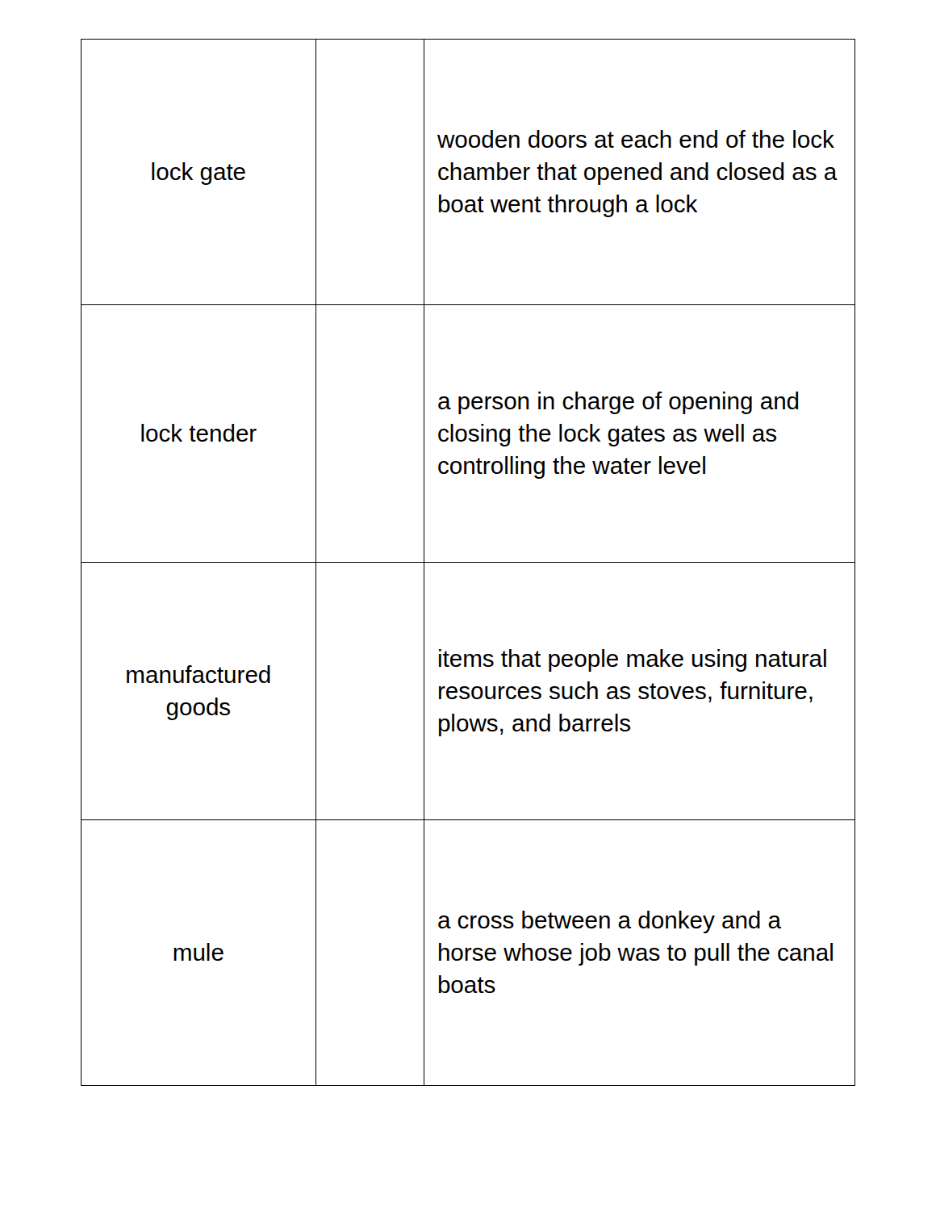| lock gate | | wooden doors at each end of the lock chamber that opened and closed as a boat went through a lock |
| lock tender | | a person in charge of opening and closing the lock gates as well as controlling the water level |
| manufactured goods | | items that people make using natural resources such as stoves, furniture, plows, and barrels |
| mule | | a cross between a donkey and a horse whose job was to pull the canal boats |